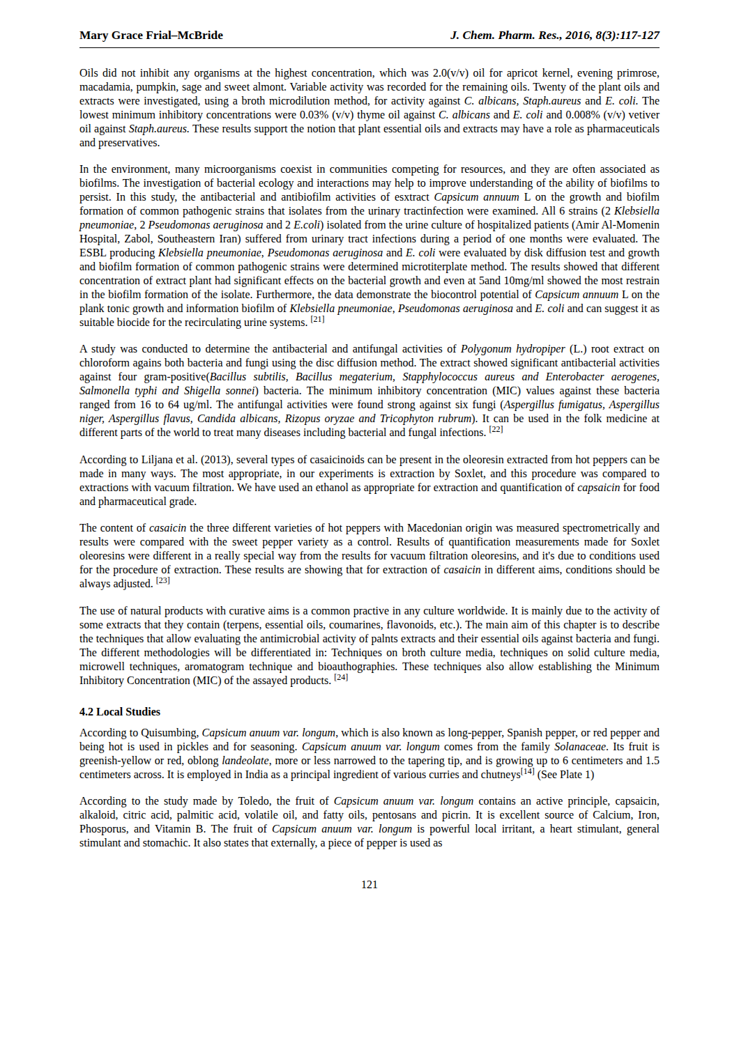Mary Grace Frial–McBride J. Chem. Pharm. Res., 2016, 8(3):117-127
Oils did not inhibit any organisms at the highest concentration, which was 2.0(v/v) oil for apricot kernel, evening primrose, macadamia, pumpkin, sage and sweet almont. Variable activity was recorded for the remaining oils. Twenty of the plant oils and extracts were investigated, using a broth microdilution method, for activity against C. albicans, Staph.aureus and E. coli. The lowest minimum inhibitory concentrations were 0.03% (v/v) thyme oil against C. albicans and E. coli and 0.008% (v/v) vetiver oil against Staph.aureus. These results support the notion that plant essential oils and extracts may have a role as pharmaceuticals and preservatives.
In the environment, many microorganisms coexist in communities competing for resources, and they are often associated as biofilms. The investigation of bacterial ecology and interactions may help to improve understanding of the ability of biofilms to persist. In this study, the antibacterial and antibiofilm activities of esxtract Capsicum annuum L on the growth and biofilm formation of common pathogenic strains that isolates from the urinary tractinfection were examined. All 6 strains (2 Klebsiella pneumoniae, 2 Pseudomonas aeruginosa and 2 E.coli) isolated from the urine culture of hospitalized patients (Amir Al-Momenin Hospital, Zabol, Southeastern Iran) suffered from urinary tract infections during a period of one months were evaluated. The ESBL producing Klebsiella pneumoniae, Pseudomonas aeruginosa and E. coli were evaluated by disk diffusion test and growth and biofilm formation of common pathogenic strains were determined microtiterplate method. The results showed that different concentration of extract plant had significant effects on the bacterial growth and even at 5and 10mg/ml showed the most restrain in the biofilm formation of the isolate. Furthermore, the data demonstrate the biocontrol potential of Capsicum annuum L on the plank tonic growth and information biofilm of Klebsiella pneumoniae, Pseudomonas aeruginosa and E. coli and can suggest it as suitable biocide for the recirculating urine systems. [21]
A study was conducted to determine the antibacterial and antifungal activities of Polygonum hydropiper (L.) root extract on chloroform agains both bacteria and fungi using the disc diffusion method. The extract showed significant antibacterial activities against four gram-positive(Bacillus subtilis, Bacillus megaterium, Stapphylococcus aureus and Enterobacter aerogenes, Salmonella typhi and Shigella sonnei) bacteria. The minimum inhibitory concentration (MIC) values against these bacteria ranged from 16 to 64 ug/ml. The antifungal activities were found strong against six fungi (Aspergillus fumigatus, Aspergillus niger, Aspergillus flavus, Candida albicans, Rizopus oryzae and Tricophyton rubrum). It can be used in the folk medicine at different parts of the world to treat many diseases including bacterial and fungal infections. [22]
According to Liljana et al. (2013), several types of casaicinoids can be present in the oleoresin extracted from hot peppers can be made in many ways. The most appropriate, in our experiments is extraction by Soxlet, and this procedure was compared to extractions with vacuum filtration. We have used an ethanol as appropriate for extraction and quantification of capsaicin for food and pharmaceutical grade.
The content of casaicin the three different varieties of hot peppers with Macedonian origin was measured spectrometrically and results were compared with the sweet pepper variety as a control. Results of quantification measurements made for Soxlet oleoresins were different in a really special way from the results for vacuum filtration oleoresins, and it's due to conditions used for the procedure of extraction. These results are showing that for extraction of casaicin in different aims, conditions should be always adjusted. [23]
The use of natural products with curative aims is a common practive in any culture worldwide. It is mainly due to the activity of some extracts that they contain (terpens, essential oils, coumarines, flavonoids, etc.). The main aim of this chapter is to describe the techniques that allow evaluating the antimicrobial activity of palnts extracts and their essential oils against bacteria and fungi. The different methodologies will be differentiated in: Techniques on broth culture media, techniques on solid culture media, microwell techniques, aromatogram technique and bioauthographies. These techniques also allow establishing the Minimum Inhibitory Concentration (MIC) of the assayed products. [24]
4.2 Local Studies
According to Quisumbing, Capsicum anuum var. longum, which is also known as long-pepper, Spanish pepper, or red pepper and being hot is used in pickles and for seasoning. Capsicum anuum var. longum comes from the family Solanaceae. Its fruit is greenish-yellow or red, oblong landeolate, more or less narrowed to the tapering tip, and is growing up to 6 centimeters and 1.5 centimeters across. It is employed in India as a principal ingredient of various curries and chutneys[14] (See Plate 1)
According to the study made by Toledo, the fruit of Capsicum anuum var. longum contains an active principle, capsaicin, alkaloid, citric acid, palmitic acid, volatile oil, and fatty oils, pentosans and picrin. It is excellent source of Calcium, Iron, Phosporus, and Vitamin B. The fruit of Capsicum anuum var. longum is powerful local irritant, a heart stimulant, general stimulant and stomachic. It also states that externally, a piece of pepper is used as
121